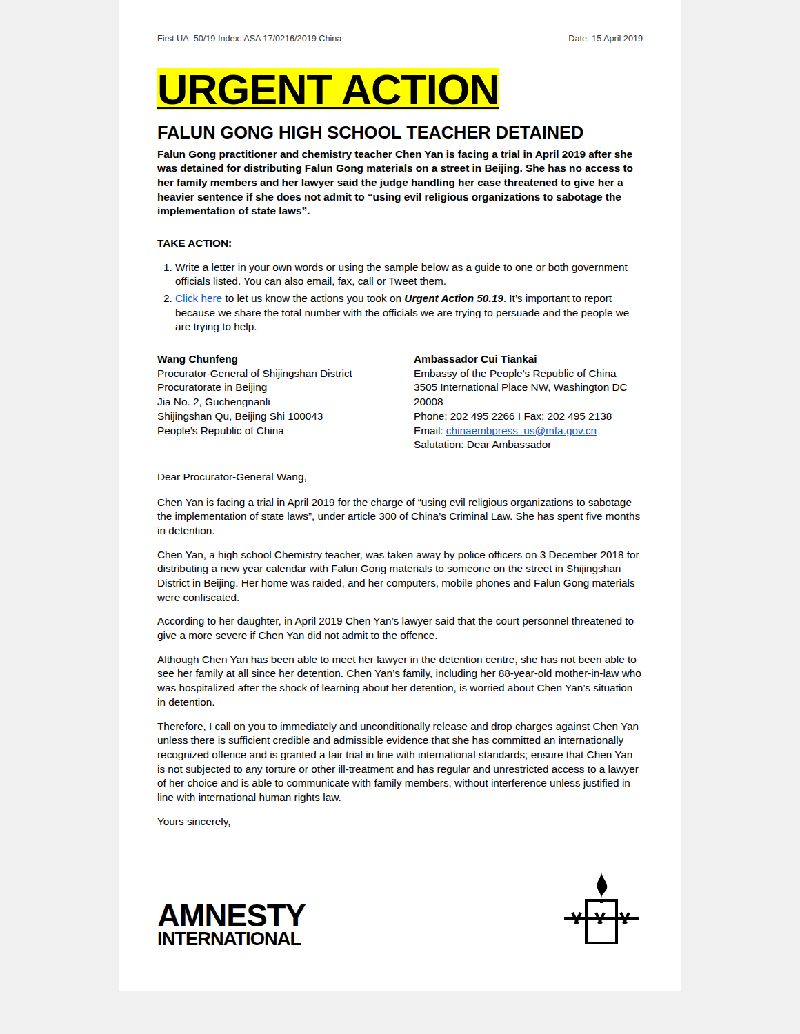First UA: 50/19 Index: ASA 17/0216/2019 China Date: 15 April 2019
URGENT ACTION
FALUN GONG HIGH SCHOOL TEACHER DETAINED
Falun Gong practitioner and chemistry teacher Chen Yan is facing a trial in April 2019 after she was detained for distributing Falun Gong materials on a street in Beijing. She has no access to her family members and her lawyer said the judge handling her case threatened to give her a heavier sentence if she does not admit to “using evil religious organizations to sabotage the implementation of state laws”.
TAKE ACTION:
Write a letter in your own words or using the sample below as a guide to one or both government officials listed. You can also email, fax, call or Tweet them.
Click here to let us know the actions you took on Urgent Action 50.19. It’s important to report because we share the total number with the officials we are trying to persuade and the people we are trying to help.
Wang Chunfeng
Procurator-General of Shijingshan District Procuratorate in Beijing
Jia No. 2, Guchengnanli
Shijingshan Qu, Beijing Shi 100043
People’s Republic of China
Ambassador Cui Tiankai
Embassy of the People's Republic of China
3505 International Place NW, Washington DC 20008
Phone: 202 495 2266 I Fax: 202 495 2138
Email: chinaembpress_us@mfa.gov.cn
Salutation: Dear Ambassador
Dear Procurator-General Wang,
Chen Yan is facing a trial in April 2019 for the charge of “using evil religious organizations to sabotage the implementation of state laws”, under article 300 of China’s Criminal Law. She has spent five months in detention.
Chen Yan, a high school Chemistry teacher, was taken away by police officers on 3 December 2018 for distributing a new year calendar with Falun Gong materials to someone on the street in Shijingshan District in Beijing. Her home was raided, and her computers, mobile phones and Falun Gong materials were confiscated.
According to her daughter, in April 2019 Chen Yan’s lawyer said that the court personnel threatened to give a more severe if Chen Yan did not admit to the offence.
Although Chen Yan has been able to meet her lawyer in the detention centre, she has not been able to see her family at all since her detention. Chen Yan’s family, including her 88-year-old mother-in-law who was hospitalized after the shock of learning about her detention, is worried about Chen Yan’s situation in detention.
Therefore, I call on you to immediately and unconditionally release and drop charges against Chen Yan unless there is sufficient credible and admissible evidence that she has committed an internationally recognized offence and is granted a fair trial in line with international standards; ensure that Chen Yan is not subjected to any torture or other ill-treatment and has regular and unrestricted access to a lawyer of her choice and is able to communicate with family members, without interference unless justified in line with international human rights law.
Yours sincerely,
AMNESTY INTERNATIONAL